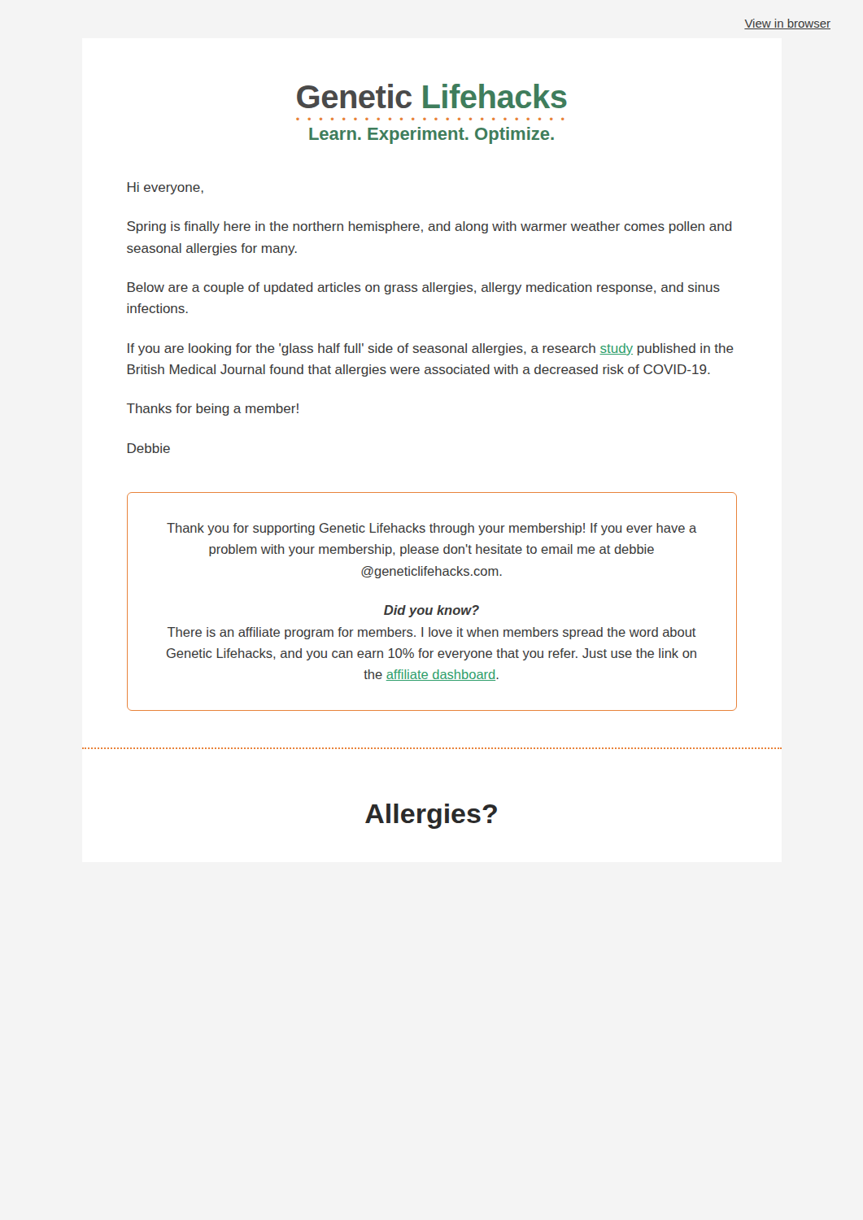View in browser
Genetic Lifehacks
• • • • • • • • • • • • • • • • • • • • • • • •
Learn. Experiment. Optimize.
Hi everyone,
Spring is finally here in the northern hemisphere, and along with warmer weather comes pollen and seasonal allergies for many.
Below are a couple of updated articles on grass allergies, allergy medication response, and sinus infections.
If you are looking for the 'glass half full' side of seasonal allergies, a research study published in the British Medical Journal found that allergies were associated with a decreased risk of COVID-19.
Thanks for being a member!
Debbie
Thank you for supporting Genetic Lifehacks through your membership! If you ever have a problem with your membership, please don't hesitate to email me at debbie @geneticlifehacks.com.
Did you know?
There is an affiliate program for members. I love it when members spread the word about Genetic Lifehacks, and you can earn 10% for everyone that you refer. Just use the link on the affiliate dashboard.
Allergies?